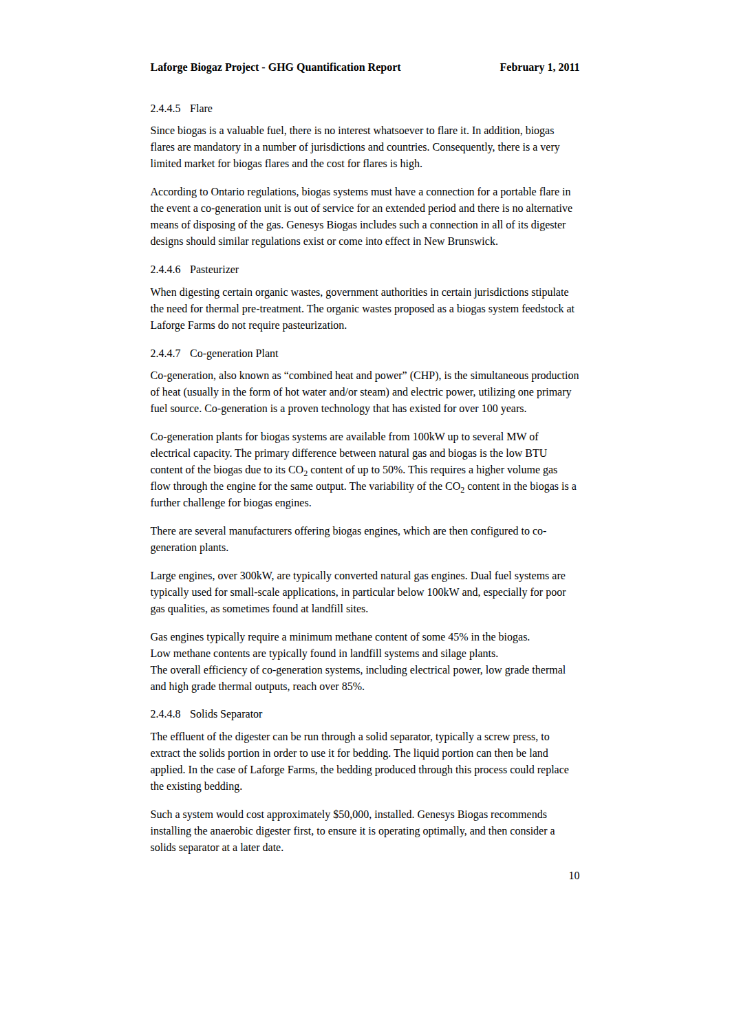Laforge Biogaz Project - GHG Quantification Report
February 1, 2011
2.4.4.5 Flare
Since biogas is a valuable fuel, there is no interest whatsoever to flare it. In addition, biogas flares are mandatory in a number of jurisdictions and countries. Consequently, there is a very limited market for biogas flares and the cost for flares is high.
According to Ontario regulations, biogas systems must have a connection for a portable flare in the event a co-generation unit is out of service for an extended period and there is no alternative means of disposing of the gas. Genesys Biogas includes such a connection in all of its digester designs should similar regulations exist or come into effect in New Brunswick.
2.4.4.6 Pasteurizer
When digesting certain organic wastes, government authorities in certain jurisdictions stipulate the need for thermal pre-treatment. The organic wastes proposed as a biogas system feedstock at Laforge Farms do not require pasteurization.
2.4.4.7 Co-generation Plant
Co-generation, also known as “combined heat and power” (CHP), is the simultaneous production of heat (usually in the form of hot water and/or steam) and electric power, utilizing one primary fuel source. Co-generation is a proven technology that has existed for over 100 years.
Co-generation plants for biogas systems are available from 100kW up to several MW of electrical capacity. The primary difference between natural gas and biogas is the low BTU content of the biogas due to its CO2 content of up to 50%. This requires a higher volume gas flow through the engine for the same output. The variability of the CO2 content in the biogas is a further challenge for biogas engines.
There are several manufacturers offering biogas engines, which are then configured to co-generation plants.
Large engines, over 300kW, are typically converted natural gas engines. Dual fuel systems are typically used for small-scale applications, in particular below 100kW and, especially for poor gas qualities, as sometimes found at landfill sites.
Gas engines typically require a minimum methane content of some 45% in the biogas.
Low methane contents are typically found in landfill systems and silage plants.
The overall efficiency of co-generation systems, including electrical power, low grade thermal and high grade thermal outputs, reach over 85%.
2.4.4.8 Solids Separator
The effluent of the digester can be run through a solid separator, typically a screw press, to extract the solids portion in order to use it for bedding. The liquid portion can then be land applied. In the case of Laforge Farms, the bedding produced through this process could replace the existing bedding.
Such a system would cost approximately $50,000, installed. Genesys Biogas recommends installing the anaerobic digester first, to ensure it is operating optimally, and then consider a solids separator at a later date.
10